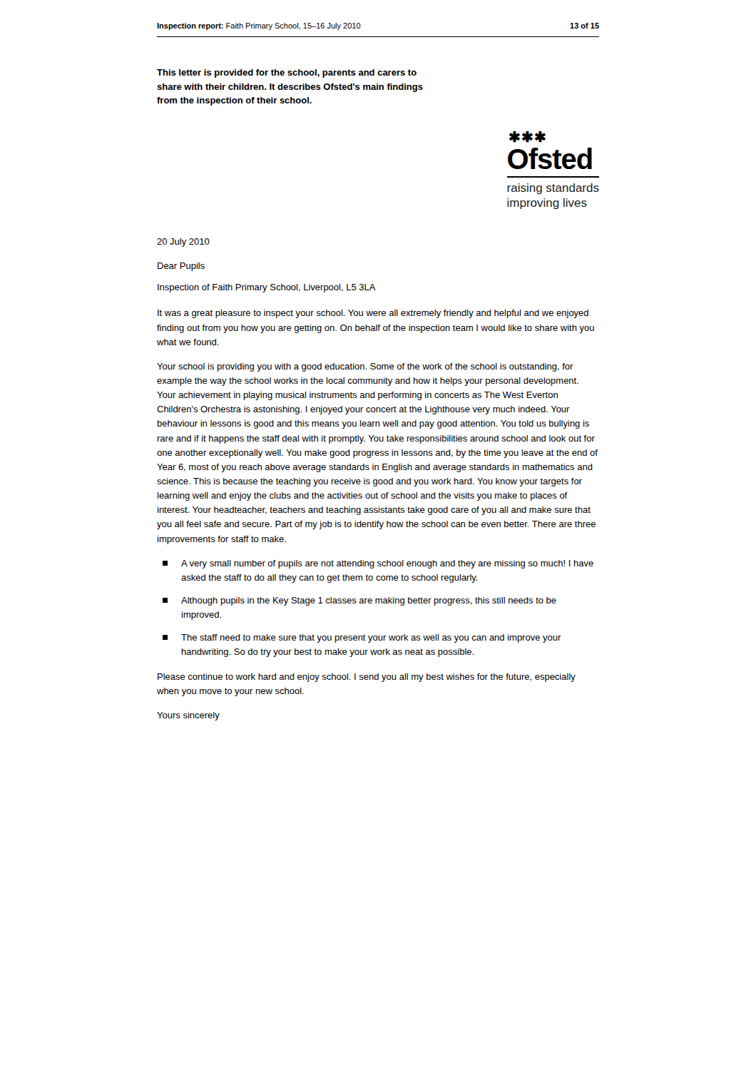Inspection report: Faith Primary School, 15–16 July 2010
13 of 15
This letter is provided for the school, parents and carers to share with their children. It describes Ofsted's main findings from the inspection of their school.
✱✱✱
Ofsted
raising standards
improving lives
20 July 2010
Dear Pupils
Inspection of Faith Primary School, Liverpool, L5 3LA
It was a great pleasure to inspect your school. You were all extremely friendly and helpful and we enjoyed finding out from you how you are getting on. On behalf of the inspection team I would like to share with you what we found.
Your school is providing you with a good education. Some of the work of the school is outstanding, for example the way the school works in the local community and how it helps your personal development. Your achievement in playing musical instruments and performing in concerts as The West Everton Children's Orchestra is astonishing. I enjoyed your concert at the Lighthouse very much indeed. Your behaviour in lessons is good and this means you learn well and pay good attention. You told us bullying is rare and if it happens the staff deal with it promptly. You take responsibilities around school and look out for one another exceptionally well. You make good progress in lessons and, by the time you leave at the end of Year 6, most of you reach above average standards in English and average standards in mathematics and science. This is because the teaching you receive is good and you work hard. You know your targets for learning well and enjoy the clubs and the activities out of school and the visits you make to places of interest. Your headteacher, teachers and teaching assistants take good care of you all and make sure that you all feel safe and secure. Part of my job is to identify how the school can be even better. There are three improvements for staff to make.
A very small number of pupils are not attending school enough and they are missing so much! I have asked the staff to do all they can to get them to come to school regularly.
Although pupils in the Key Stage 1 classes are making better progress, this still needs to be improved.
The staff need to make sure that you present your work as well as you can and improve your handwriting. So do try your best to make your work as neat as possible.
Please continue to work hard and enjoy school. I send you all my best wishes for the future, especially when you move to your new school.
Yours sincerely